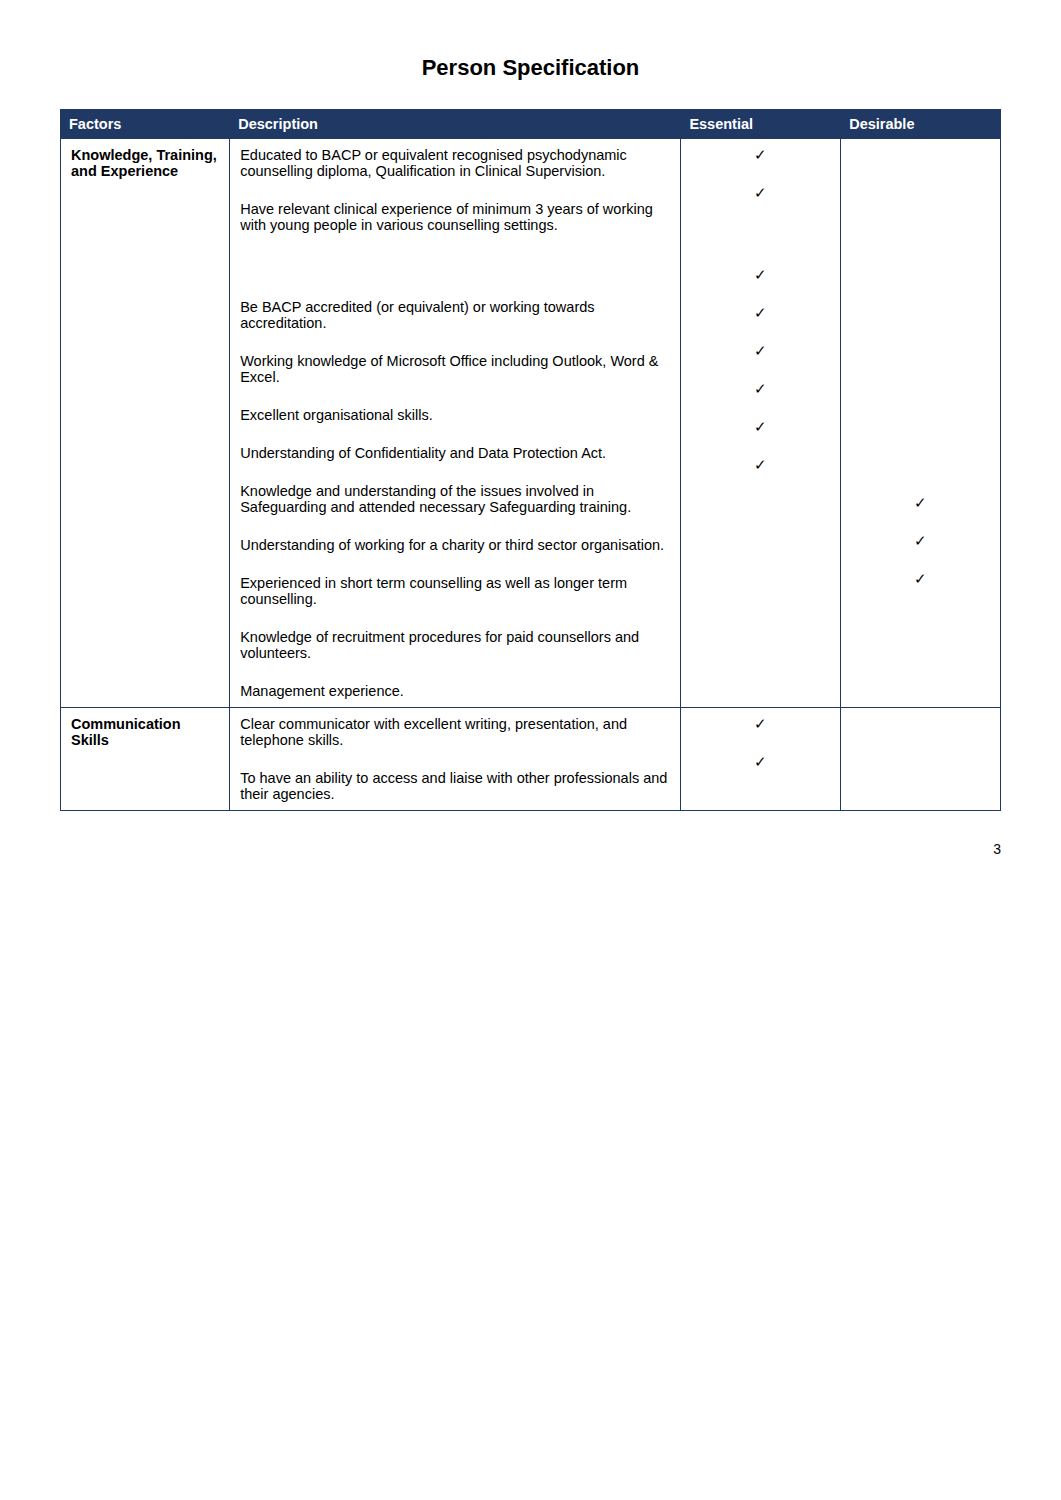Person Specification
| Factors | Description | Essential | Desirable |
| --- | --- | --- | --- |
| Knowledge, Training, and Experience | Educated to BACP or equivalent recognised psychodynamic counselling diploma, Qualification in Clinical Supervision. Have relevant clinical experience of minimum 3 years of working with young people in various counselling settings. Be BACP accredited (or equivalent) or working towards accreditation. Working knowledge of Microsoft Office including Outlook, Word & Excel. Excellent organisational skills. Understanding of Confidentiality and Data Protection Act. Knowledge and understanding of the issues involved in Safeguarding and attended necessary Safeguarding training. Understanding of working for a charity or third sector organisation. Experienced in short term counselling as well as longer term counselling. Knowledge of recruitment procedures for paid counsellors and volunteers. Management experience. | ✓ ✓ ✓ ✓ ✓ ✓ ✓ ✓ ✓ ✓ ✓ | ✓ ✓ ✓ ✓ ✓ ✓ ✓ ✓ ✓ ✓ ✓ |
| Communication Skills | Clear communicator with excellent writing, presentation, and telephone skills. To have an ability to access and liaise with other professionals and their agencies. | ✓ ✓ | ✓ ✓ |
3